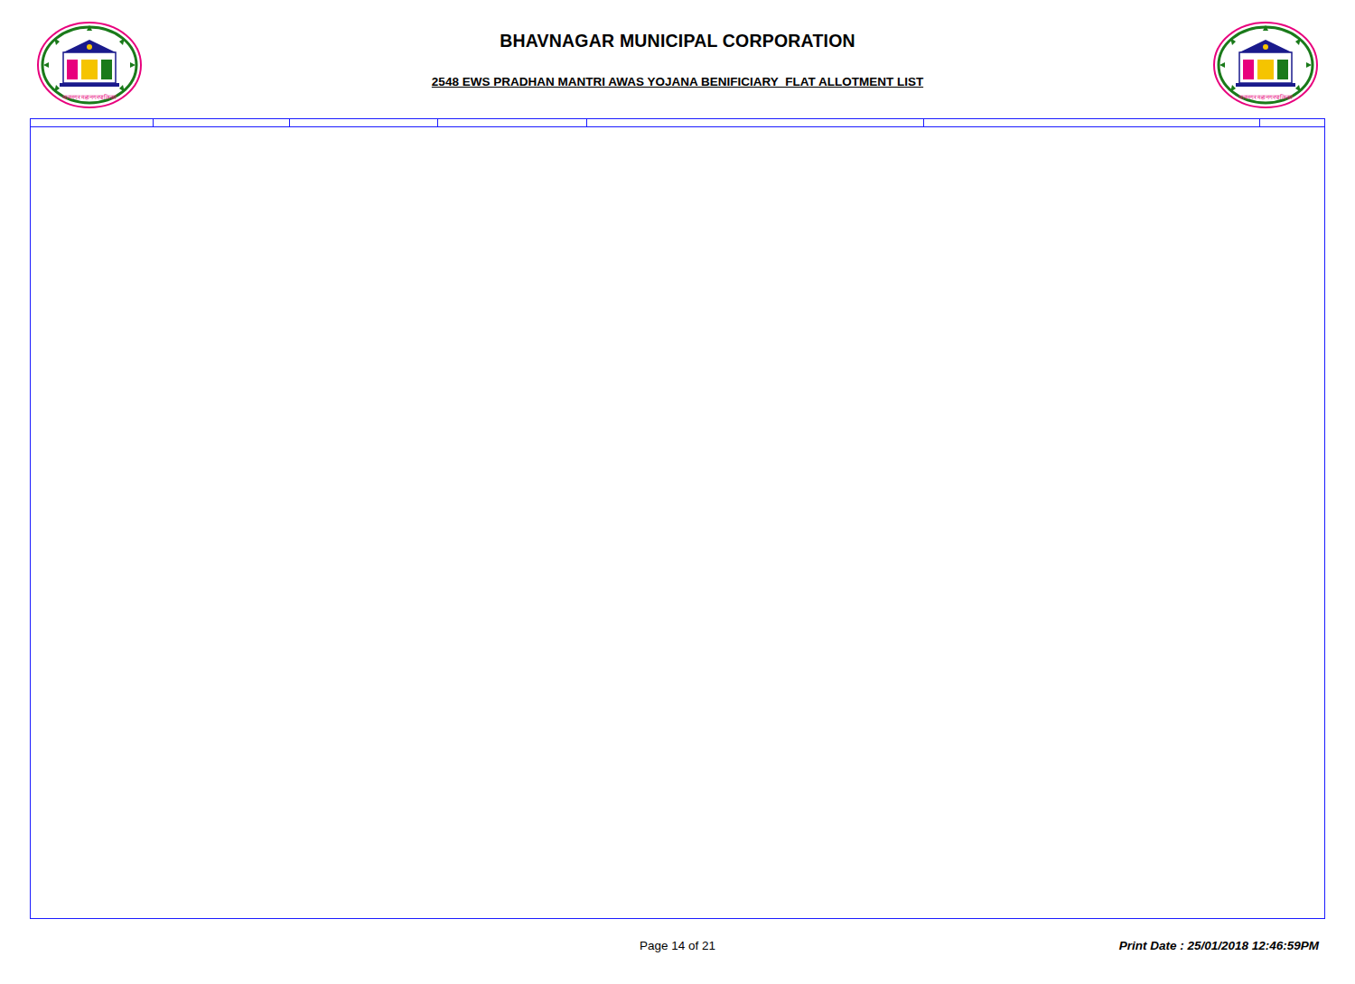भावनगर महानगरपालिका
भावनगर महानगरपालिका
BHAVNAGAR MUNICIPAL CORPORATION
2548 EWS PRADHAN MANTRI AWAS YOJANA BENIFICIARY FLAT ALLOTMENT LIST
Page 14 of 21
Print Date : 25/01/2018 12:46:59PM